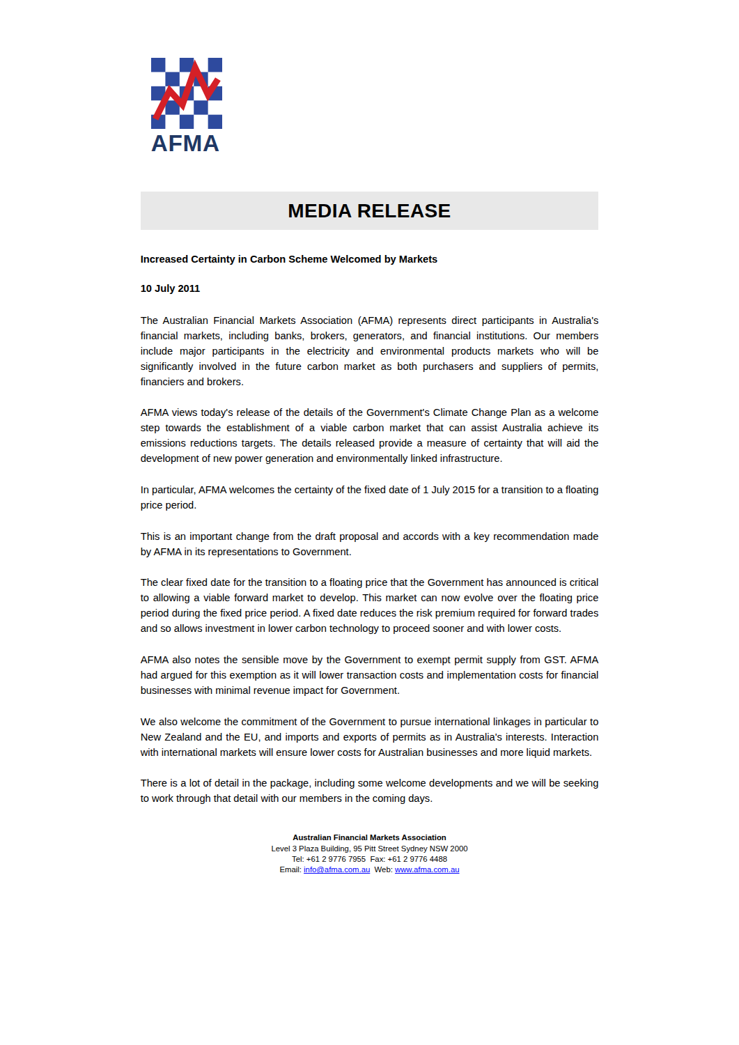AFMA
MEDIA RELEASE
Increased Certainty in Carbon Scheme Welcomed by Markets
10 July 2011
The Australian Financial Markets Association (AFMA) represents direct participants in Australia's financial markets, including banks, brokers, generators, and financial institutions. Our members include major participants in the electricity and environmental products markets who will be significantly involved in the future carbon market as both purchasers and suppliers of permits, financiers and brokers.
AFMA views today's release of the details of the Government's Climate Change Plan as a welcome step towards the establishment of a viable carbon market that can assist Australia achieve its emissions reductions targets. The details released provide a measure of certainty that will aid the development of new power generation and environmentally linked infrastructure.
In particular, AFMA welcomes the certainty of the fixed date of 1 July 2015 for a transition to a floating price period.
This is an important change from the draft proposal and accords with a key recommendation made by AFMA in its representations to Government.
The clear fixed date for the transition to a floating price that the Government has announced is critical to allowing a viable forward market to develop. This market can now evolve over the floating price period during the fixed price period. A fixed date reduces the risk premium required for forward trades and so allows investment in lower carbon technology to proceed sooner and with lower costs.
AFMA also notes the sensible move by the Government to exempt permit supply from GST. AFMA had argued for this exemption as it will lower transaction costs and implementation costs for financial businesses with minimal revenue impact for Government.
We also welcome the commitment of the Government to pursue international linkages in particular to New Zealand and the EU, and imports and exports of permits as in Australia's interests. Interaction with international markets will ensure lower costs for Australian businesses and more liquid markets.
There is a lot of detail in the package, including some welcome developments and we will be seeking to work through that detail with our members in the coming days.
Australian Financial Markets Association
Level 3 Plaza Building, 95 Pitt Street Sydney NSW 2000
Tel: +61 2 9776 7955 Fax: +61 2 9776 4488
Email: info@afma.com.au Web: www.afma.com.au